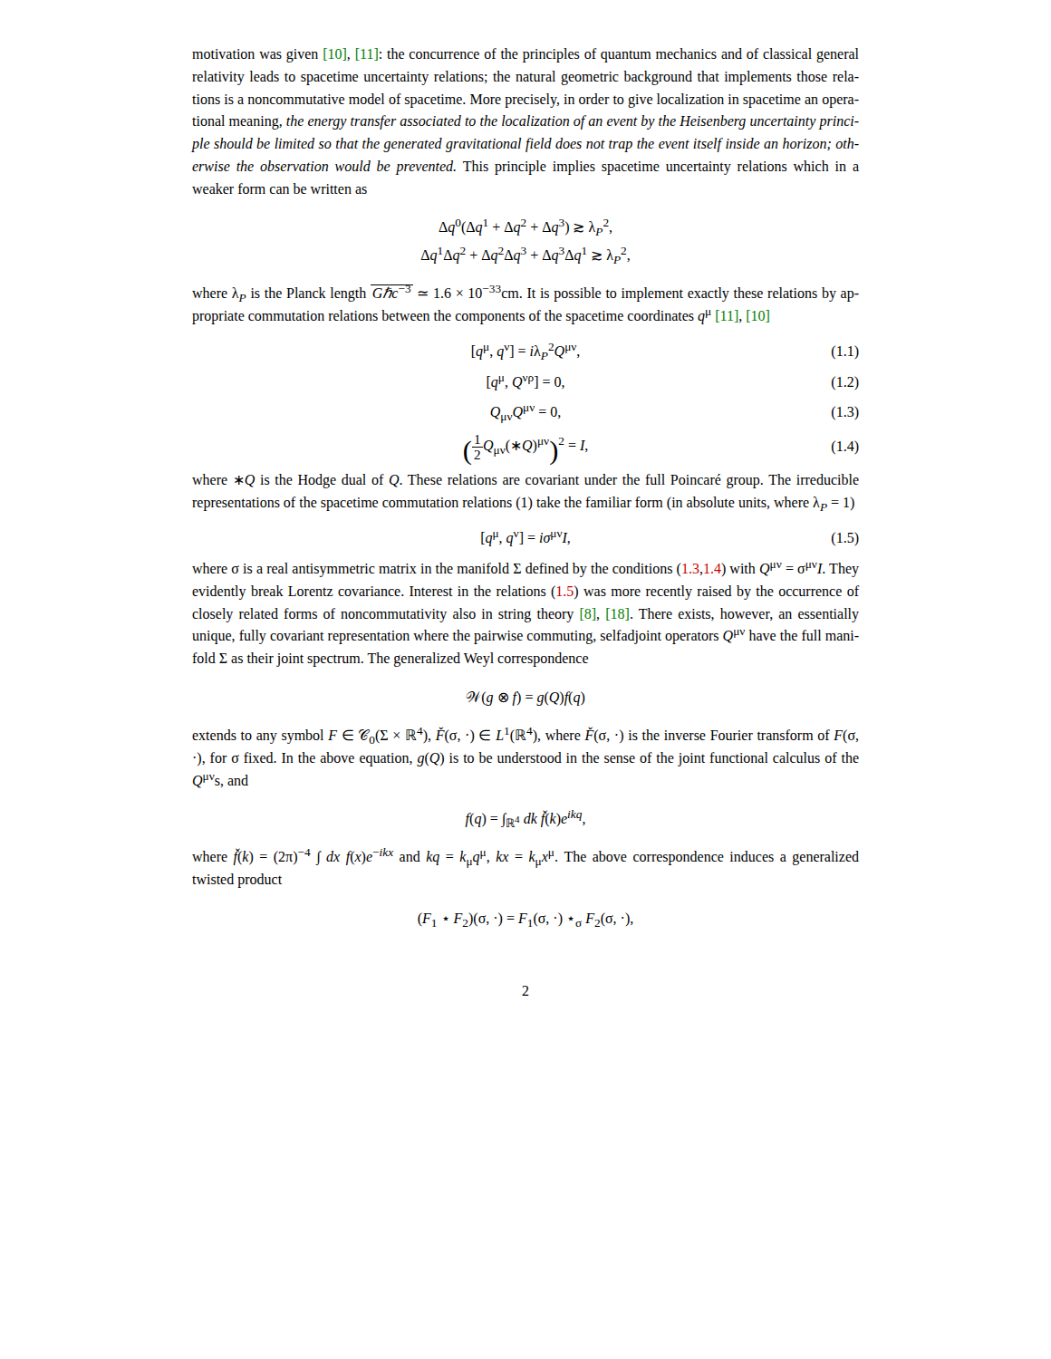motivation was given [10], [11]: the concurrence of the principles of quantum mechanics and of classical general relativity leads to spacetime uncertainty relations; the natural geometric background that implements those relations is a noncommutative model of spacetime. More precisely, in order to give localization in spacetime an operational meaning, the energy transfer associated to the localization of an event by the Heisenberg uncertainty principle should be limited so that the generated gravitational field does not trap the event itself inside an horizon; otherwise the observation would be prevented. This principle implies spacetime uncertainty relations which in a weaker form can be written as
Δq0(Δq1 + Δq2 + Δq3) ≳ λP2, Δq1Δq2 + Δq2Δq3 + Δq3Δq1 ≳ λP2,
where λP is the Planck length Gℏc−3 ≃ 1.6 × 10−33cm. It is possible to implement exactly these relations by appropriate commutation relations between the components of the spacetime coordinates qμ [11], [10]
[qμ, qν] = iλP2Qμν, (1.1)
[qμ, Qνρ] = 0, (1.2)
QμνQμν = 0, (1.3)
(12 Qμν(∗Q)μν)2 = I, (1.4)
where ∗Q is the Hodge dual of Q. These relations are covariant under the full Poincaré group. The irreducible representations of the spacetime commutation relations (1) take the familiar form (in absolute units, where λP = 1)
[qμ, qν] = iσμνI, (1.5)
where σ is a real antisymmetric matrix in the manifold Σ defined by the conditions (1.3,1.4) with Qμν = σμνI. They evidently break Lorentz covariance. Interest in the relations (1.5) was more recently raised by the occurrence of closely related forms of noncommutativity also in string theory [8], [18]. There exists, however, an essentially unique, fully covariant representation where the pairwise commuting, selfadjoint operators Qμν have the full manifold Σ as their joint spectrum. The generalized Weyl correspondence
𝒲(g ⊗ f) = g(Q)f(q)
extends to any symbol F ∈ 𝒞0(Σ × ℝ4), F̌(σ, ·) ∈ L1(ℝ4), where F̌(σ, ·) is the inverse Fourier transform of F(σ, ·), for σ fixed. In the above equation, g(Q) is to be understood in the sense of the joint functional calculus of the Qμνs, and
f(q) = ∫ℝ4 dk f̌(k)eikq,
where f̌(k) = (2π)−4 ∫ dx f(x)e−ikx and kq = kμqμ, kx = kμxμ. The above correspondence induces a generalized twisted product
(F1 ⋆ F2)(σ, ·) = F1(σ, ·) ⋆σ F2(σ, ·),
2